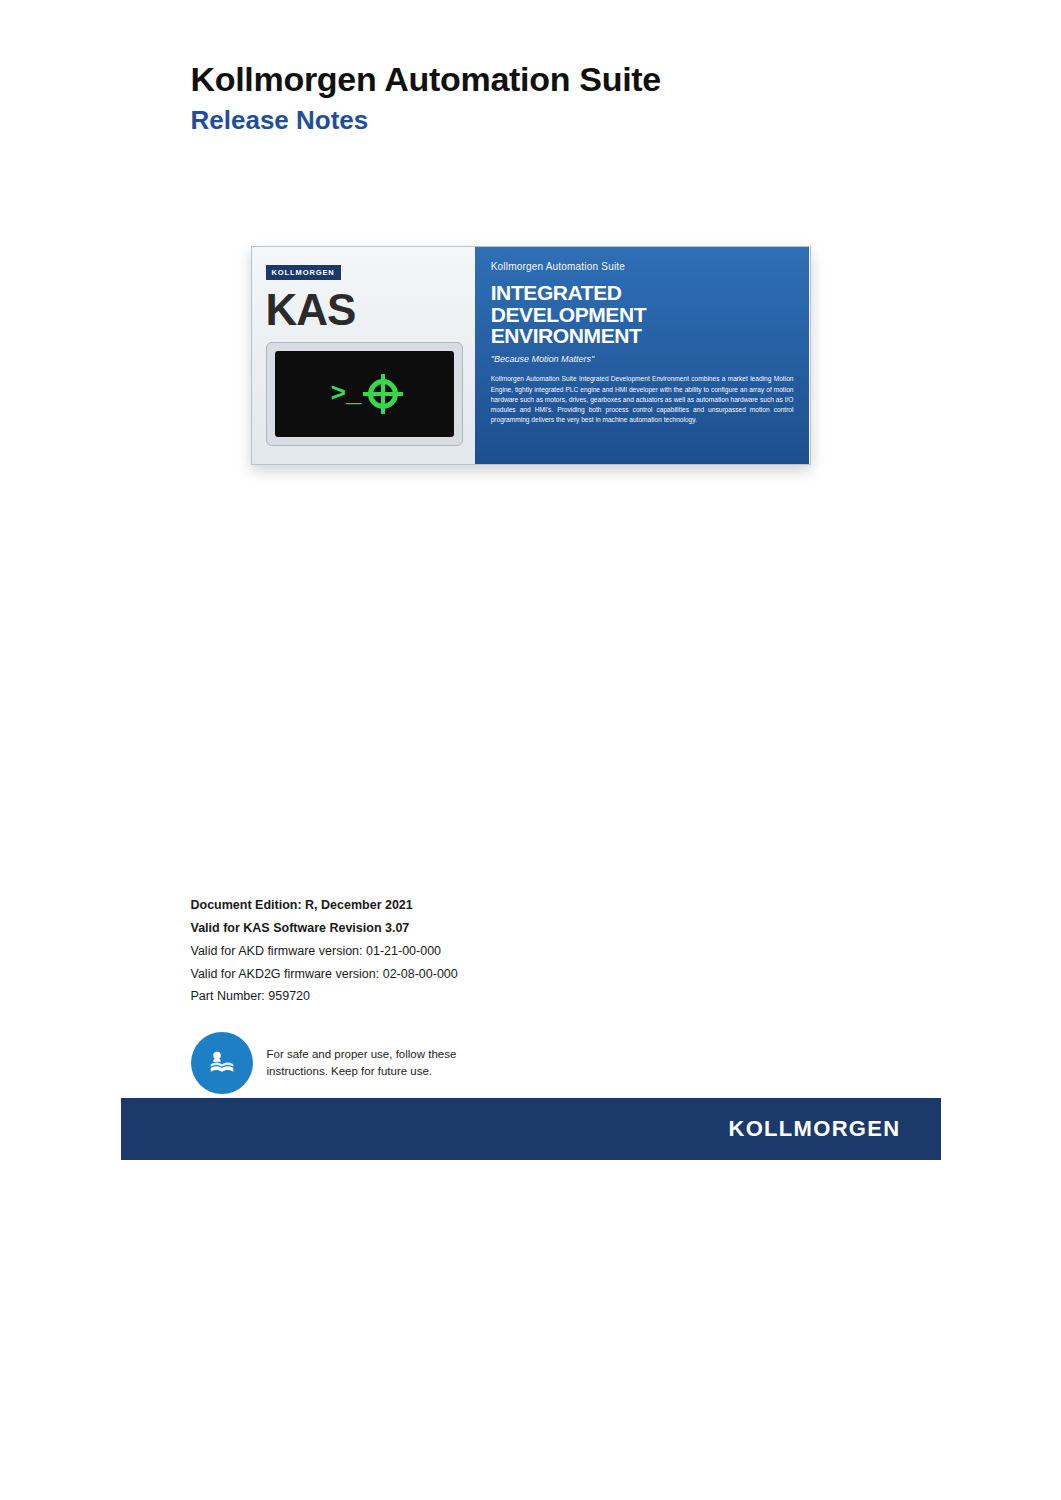Kollmorgen Automation Suite
Release Notes
KOLLMORGEN
KAS
>_
Kollmorgen Automation Suite
INTEGRATED
DEVELOPMENT
ENVIRONMENT
"Because Motion Matters"
Kollmorgen Automation Suite Integrated Development Environment combines a market leading Motion Engine, tightly integrated PLC engine and HMI developer with the ability to configure an array of motion hardware such as motors, drives, gearboxes and actuators as well as automation hardware such as I/O modules and HMI's. Providing both process control capabilities and unsurpassed motion control programming delivers the very best in machine automation technology.
Document Edition: R, December 2021
Valid for KAS Software Revision 3.07
Valid for AKD firmware version: 01-21-00-000
Valid for AKD2G firmware version: 02-08-00-000
Part Number: 959720
For safe and proper use, follow these
instructions. Keep for future use.
KOLLMORGEN